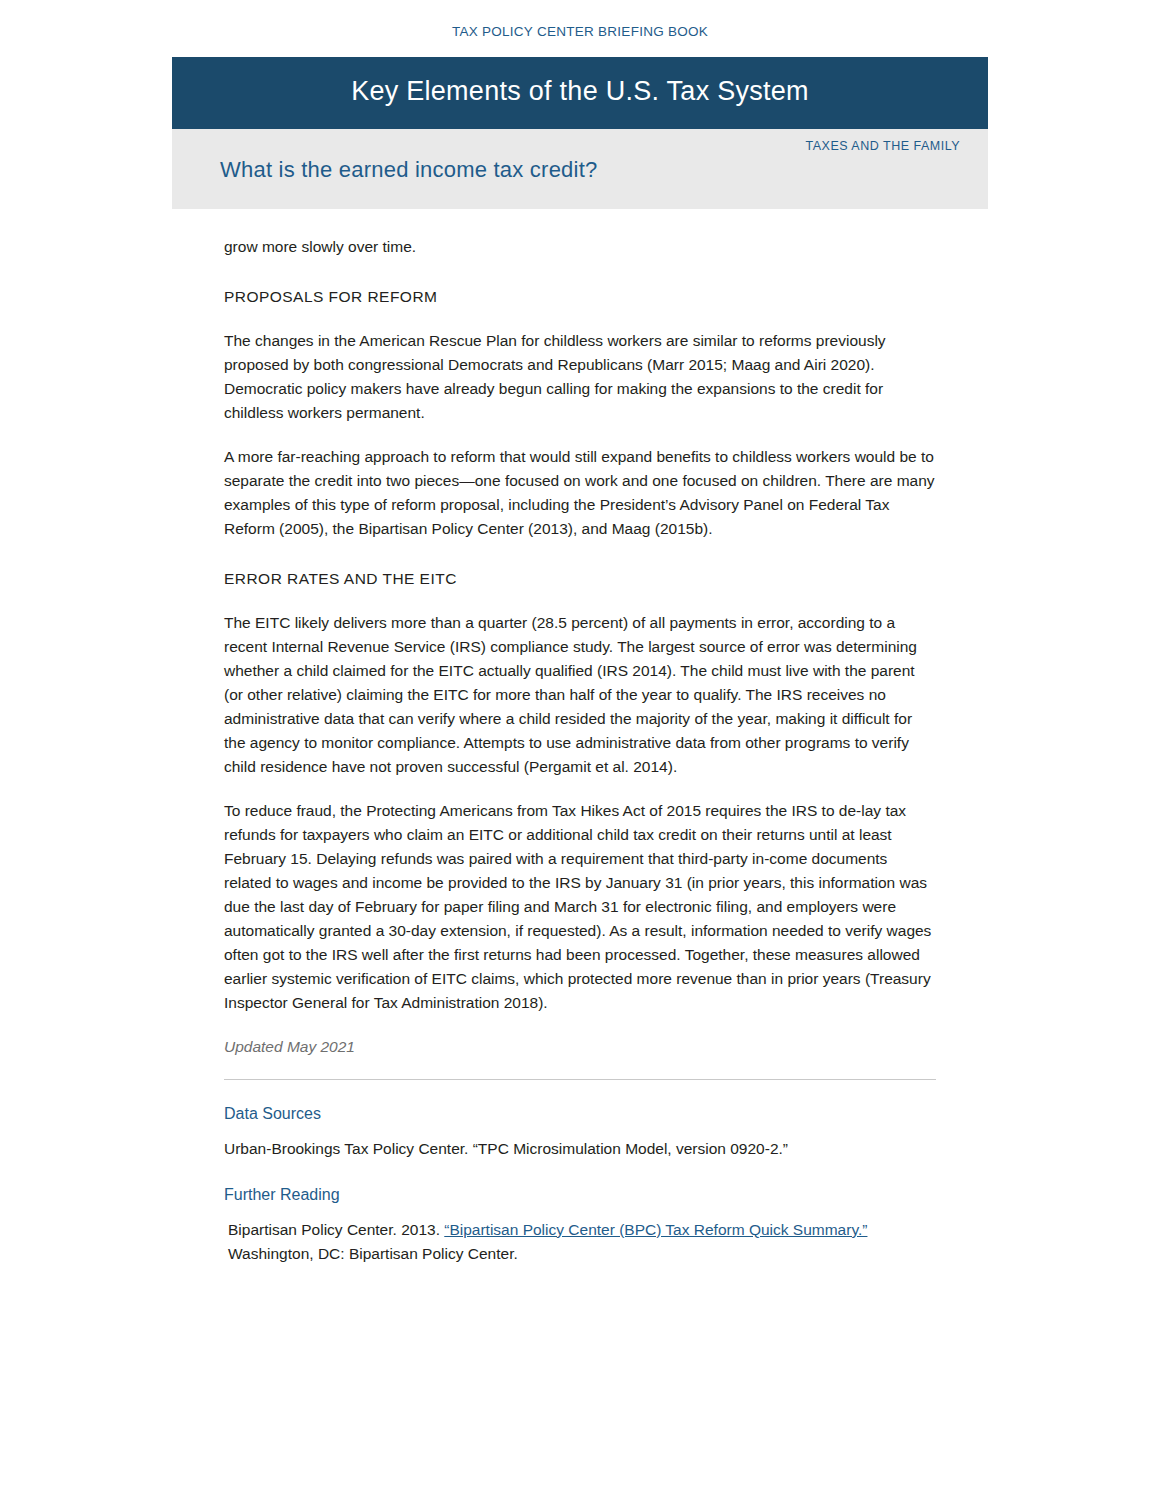TAX POLICY CENTER BRIEFING BOOK
Key Elements of the U.S. Tax System
TAXES AND THE FAMILY
What is the earned income tax credit?
grow more slowly over time.
Proposals for Reform
The changes in the American Rescue Plan for childless workers are similar to reforms previously proposed by both congressional Democrats and Republicans (Marr 2015; Maag and Airi 2020). Democratic policy makers have already begun calling for making the expansions to the credit for childless workers permanent.
A more far-reaching approach to reform that would still expand benefits to childless workers would be to separate the credit into two pieces—one focused on work and one focused on children. There are many examples of this type of reform proposal, including the President’s Advisory Panel on Federal Tax Reform (2005), the Bipartisan Policy Center (2013), and Maag (2015b).
Error Rates and the EITC
The EITC likely delivers more than a quarter (28.5 percent) of all payments in error, according to a recent Internal Revenue Service (IRS) compliance study. The largest source of error was determining whether a child claimed for the EITC actually qualified (IRS 2014). The child must live with the parent (or other relative) claiming the EITC for more than half of the year to qualify. The IRS receives no administrative data that can verify where a child resided the majority of the year, making it difficult for the agency to monitor compliance. Attempts to use administrative data from other programs to verify child residence have not proven successful (Pergamit et al. 2014).
To reduce fraud, the Protecting Americans from Tax Hikes Act of 2015 requires the IRS to de-lay tax refunds for taxpayers who claim an EITC or additional child tax credit on their returns until at least February 15. Delaying refunds was paired with a requirement that third-party in-come documents related to wages and income be provided to the IRS by January 31 (in prior years, this information was due the last day of February for paper filing and March 31 for electronic filing, and employers were automatically granted a 30-day extension, if requested). As a result, information needed to verify wages often got to the IRS well after the first returns had been processed. Together, these measures allowed earlier systemic verification of EITC claims, which protected more revenue than in prior years (Treasury Inspector General for Tax Administration 2018).
Updated May 2021
Data Sources
Urban-Brookings Tax Policy Center. “TPC Microsimulation Model, version 0920-2.”
Further Reading
Bipartisan Policy Center. 2013. “Bipartisan Policy Center (BPC) Tax Reform Quick Summary.” Washington, DC: Bipartisan Policy Center.